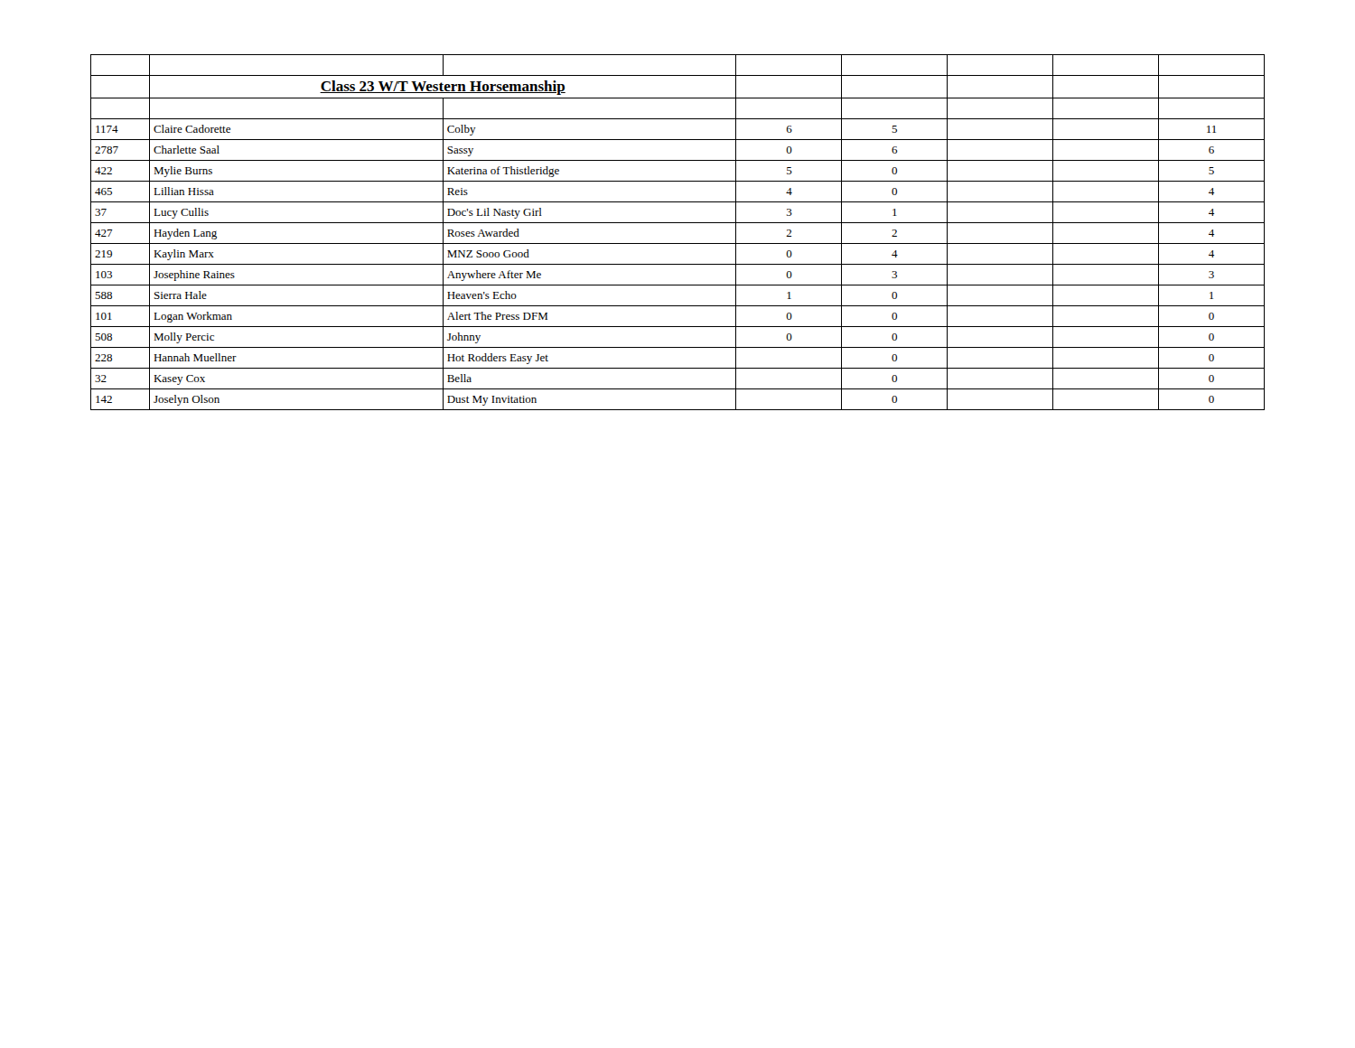| | Class 23 W/T Western Horsemanship | | | | | |
| 1174 | Claire Cadorette | Colby | 6 | 5 | | | 11 |
| 2787 | Charlette Saal | Sassy | 0 | 6 | | | 6 |
| 422 | Mylie Burns | Katerina of Thistleridge | 5 | 0 | | | 5 |
| 465 | Lillian Hissa | Reis | 4 | 0 | | | 4 |
| 37 | Lucy Cullis | Doc's Lil Nasty Girl | 3 | 1 | | | 4 |
| 427 | Hayden Lang | Roses Awarded | 2 | 2 | | | 4 |
| 219 | Kaylin Marx | MNZ Sooo Good | 0 | 4 | | | 4 |
| 103 | Josephine Raines | Anywhere After Me | 0 | 3 | | | 3 |
| 588 | Sierra Hale | Heaven's Echo | 1 | 0 | | | 1 |
| 101 | Logan Workman | Alert The Press DFM | 0 | 0 | | | 0 |
| 508 | Molly Percic | Johnny | 0 | 0 | | | 0 |
| 228 | Hannah Muellner | Hot Rodders Easy Jet | | 0 | | | 0 |
| 32 | Kasey Cox | Bella | | 0 | | | 0 |
| 142 | Joselyn Olson | Dust My Invitation | | 0 | | | 0 |